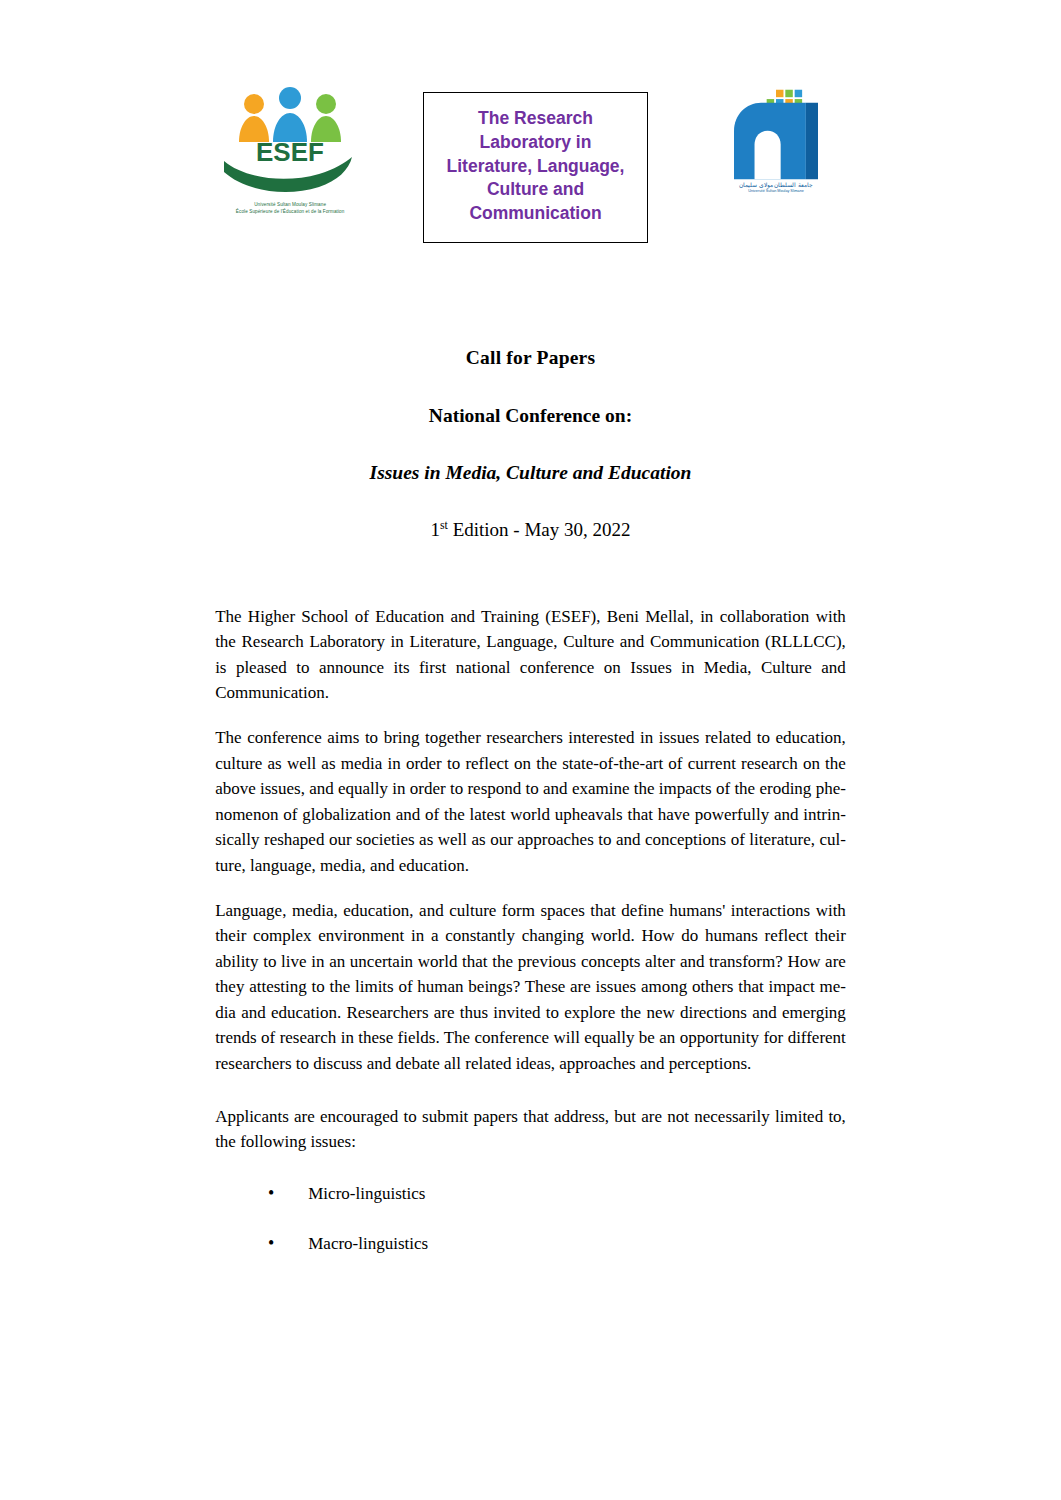ESEF
Université Sultan Moulay Slimane
École Supérieure de l'Éducation et de la Formation
The Research Laboratory in Literature, Language, Culture and Communication
جامعة السلطان مولاي سليمان Université Sultan Moulay Slimane
Call for Papers
National Conference on:
Issues in Media, Culture and Education
1st Edition - May 30, 2022
The Higher School of Education and Training (ESEF), Beni Mellal, in collaboration with the Research Laboratory in Literature, Language, Culture and Communication (RLLLCC), is pleased to announce its first national conference on Issues in Media, Culture and Communication.
The conference aims to bring together researchers interested in issues related to education, culture as well as media in order to reflect on the state-of-the-art of current research on the above issues, and equally in order to respond to and examine the impacts of the eroding phenomenon of globalization and of the latest world upheavals that have powerfully and intrinsically reshaped our societies as well as our approaches to and conceptions of literature, culture, language, media, and education.
Language, media, education, and culture form spaces that define humans' interactions with their complex environment in a constantly changing world. How do humans reflect their ability to live in an uncertain world that the previous concepts alter and transform? How are they attesting to the limits of human beings? These are issues among others that impact media and education. Researchers are thus invited to explore the new directions and emerging trends of research in these fields. The conference will equally be an opportunity for different researchers to discuss and debate all related ideas, approaches and perceptions.
Applicants are encouraged to submit papers that address, but are not necessarily limited to, the following issues:
Micro-linguistics
Macro-linguistics